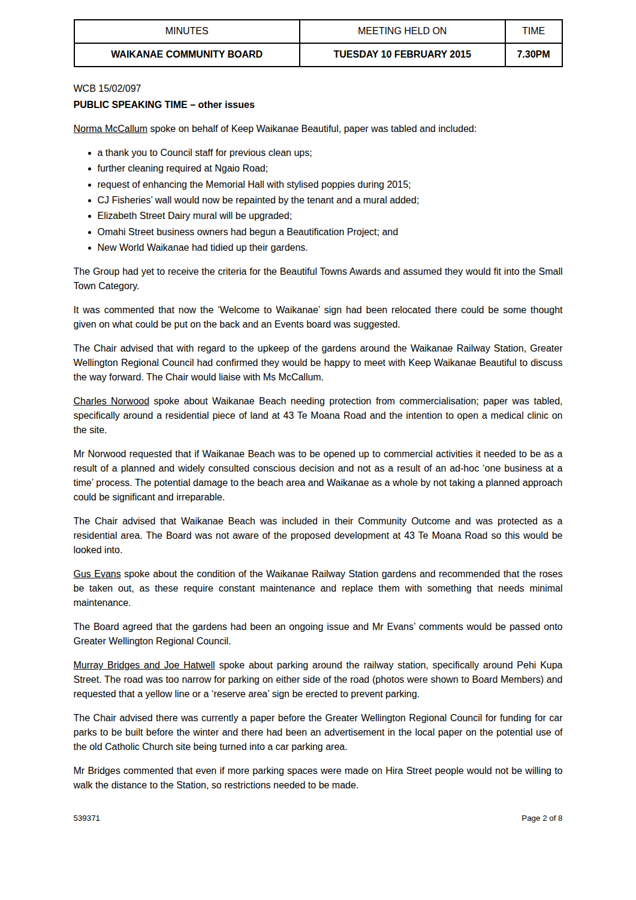| MINUTES | MEETING HELD ON | TIME |
| WAIKANAE COMMUNITY BOARD | TUESDAY 10 FEBRUARY 2015 | 7.30PM |
WCB 15/02/097
PUBLIC SPEAKING TIME – other issues
Norma McCallum spoke on behalf of Keep Waikanae Beautiful, paper was tabled and included:
a thank you to Council staff for previous clean ups;
further cleaning required at Ngaio Road;
request of enhancing the Memorial Hall with stylised poppies during 2015;
CJ Fisheries’ wall would now be repainted by the tenant and a mural added;
Elizabeth Street Dairy mural will be upgraded;
Omahi Street business owners had begun a Beautification Project; and
New World Waikanae had tidied up their gardens.
The Group had yet to receive the criteria for the Beautiful Towns Awards and assumed they would fit into the Small Town Category.
It was commented that now the ‘Welcome to Waikanae’ sign had been relocated there could be some thought given on what could be put on the back and an Events board was suggested.
The Chair advised that with regard to the upkeep of the gardens around the Waikanae Railway Station, Greater Wellington Regional Council had confirmed they would be happy to meet with Keep Waikanae Beautiful to discuss the way forward. The Chair would liaise with Ms McCallum.
Charles Norwood spoke about Waikanae Beach needing protection from commercialisation; paper was tabled, specifically around a residential piece of land at 43 Te Moana Road and the intention to open a medical clinic on the site.
Mr Norwood requested that if Waikanae Beach was to be opened up to commercial activities it needed to be as a result of a planned and widely consulted conscious decision and not as a result of an ad-hoc ‘one business at a time’ process. The potential damage to the beach area and Waikanae as a whole by not taking a planned approach could be significant and irreparable.
The Chair advised that Waikanae Beach was included in their Community Outcome and was protected as a residential area. The Board was not aware of the proposed development at 43 Te Moana Road so this would be looked into.
Gus Evans spoke about the condition of the Waikanae Railway Station gardens and recommended that the roses be taken out, as these require constant maintenance and replace them with something that needs minimal maintenance.
The Board agreed that the gardens had been an ongoing issue and Mr Evans’ comments would be passed onto Greater Wellington Regional Council.
Murray Bridges and Joe Hatwell spoke about parking around the railway station, specifically around Pehi Kupa Street. The road was too narrow for parking on either side of the road (photos were shown to Board Members) and requested that a yellow line or a ‘reserve area’ sign be erected to prevent parking.
The Chair advised there was currently a paper before the Greater Wellington Regional Council for funding for car parks to be built before the winter and there had been an advertisement in the local paper on the potential use of the old Catholic Church site being turned into a car parking area.
Mr Bridges commented that even if more parking spaces were made on Hira Street people would not be willing to walk the distance to the Station, so restrictions needed to be made.
539371 Page 2 of 8